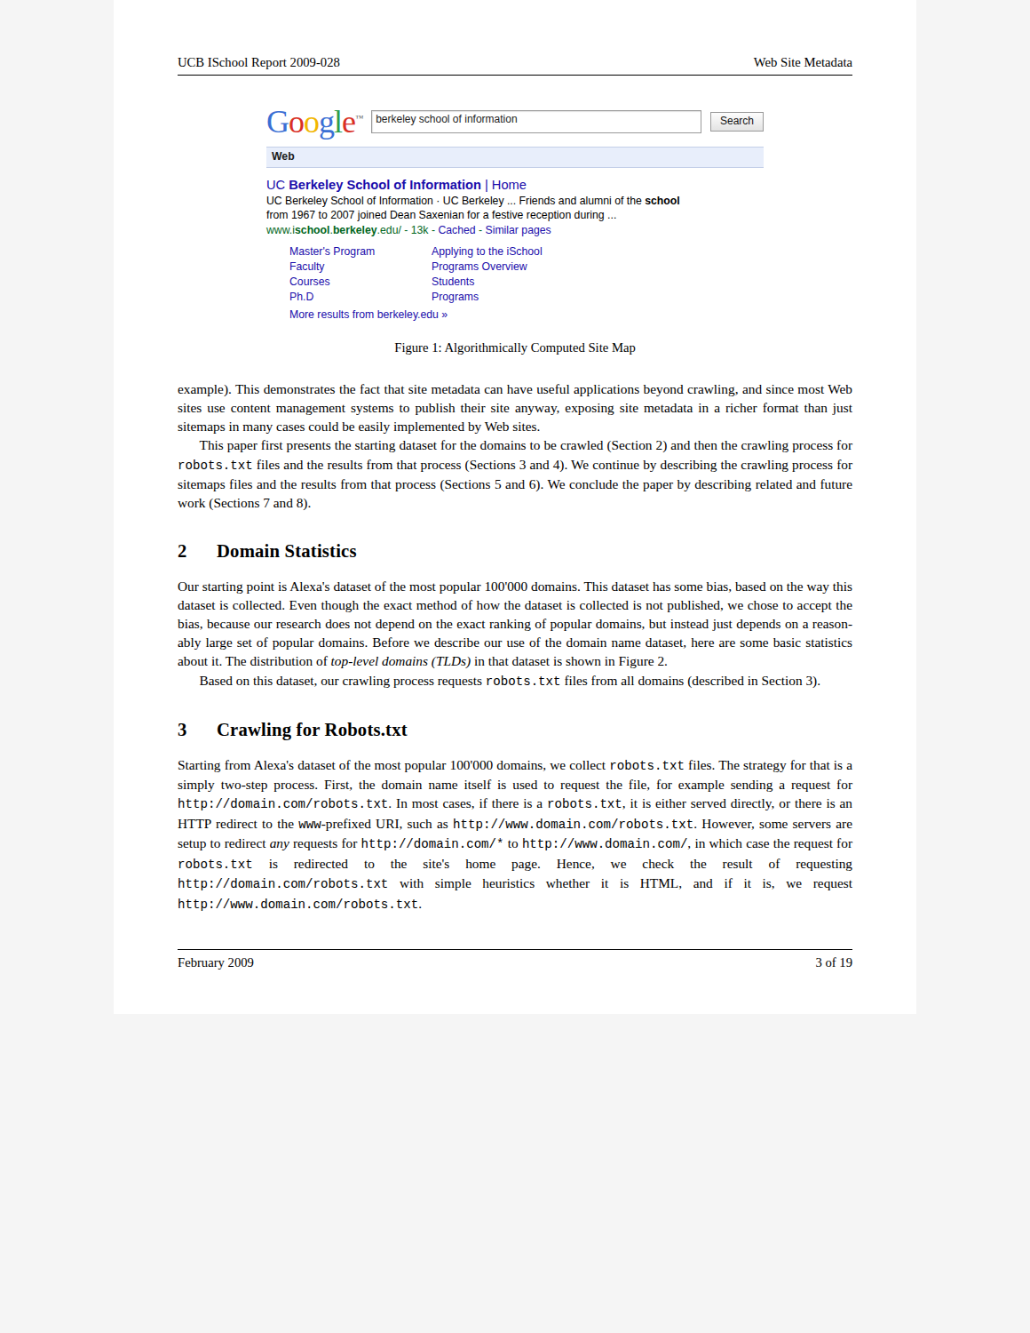UCB ISchool Report 2009-028
Web Site Metadata
Google™
berkeley school of information
Search
Web
UC Berkeley School of Information | Home
UC Berkeley School of Information · UC Berkeley ... Friends and alumni of the school
from 1967 to 2007 joined Dean Saxenian for a festive reception during ...
www.ischool.berkeley.edu/ - 13k - Cached - Similar pages
Master's Program
Applying to the iSchool
Faculty
Programs Overview
Courses
Students
Ph.D
Programs
More results from berkeley.edu »
Figure 1: Algorithmically Computed Site Map
example). This demonstrates the fact that site metadata can have useful applications beyond crawling, and since most Web sites use content management systems to publish their site anyway, exposing site metadata in a richer format than just sitemaps in many cases could be easily implemented by Web sites.
This paper first presents the starting dataset for the domains to be crawled (Section 2) and then the crawling process for robots.txt files and the results from that process (Sections 3 and 4). We continue by describing the crawling process for sitemaps files and the results from that process (Sections 5 and 6). We conclude the paper by describing related and future work (Sections 7 and 8).
2 Domain Statistics
Our starting point is Alexa's dataset of the most popular 100'000 domains. This dataset has some bias, based on the way this dataset is collected. Even though the exact method of how the dataset is collected is not published, we chose to accept the bias, because our research does not depend on the exact ranking of popular domains, but instead just depends on a reasonably large set of popular domains. Before we describe our use of the domain name dataset, here are some basic statistics about it. The distribution of top-level domains (TLDs) in that dataset is shown in Figure 2.
Based on this dataset, our crawling process requests robots.txt files from all domains (described in Section 3).
3 Crawling for Robots.txt
Starting from Alexa's dataset of the most popular 100'000 domains, we collect robots.txt files. The strategy for that is a simply two-step process. First, the domain name itself is used to request the file, for example sending a request for http://domain.com/robots.txt. In most cases, if there is a robots.txt, it is either served directly, or there is an HTTP redirect to the www-prefixed URI, such as http://www.domain.com/robots.txt. However, some servers are setup to redirect any requests for http://domain.com/* to http://www.domain.com/, in which case the request for robots.txt is redirected to the site's home page. Hence, we check the result of requesting http://domain.com/robots.txt with simple heuristics whether it is HTML, and if it is, we request http://www.domain.com/robots.txt.
February 2009
3 of 19